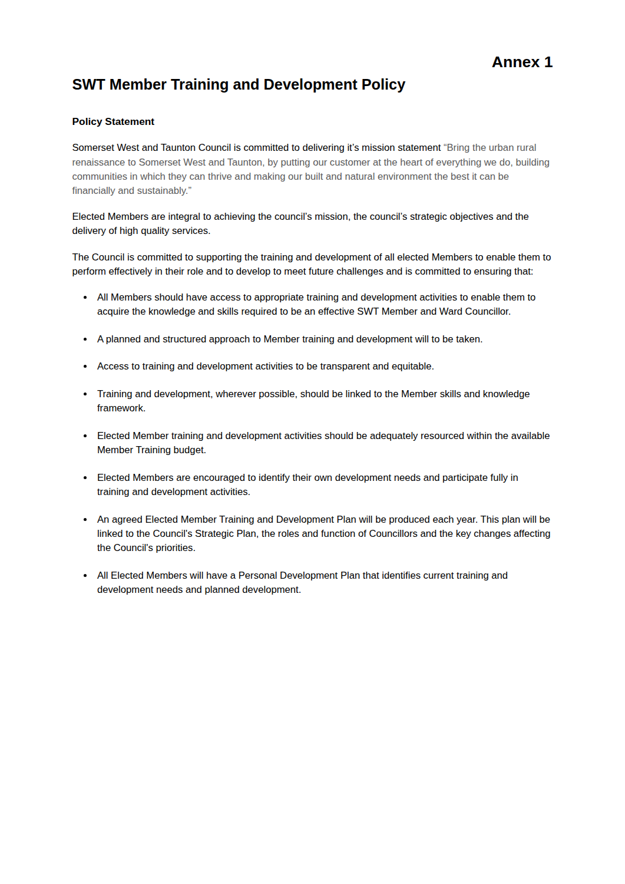Annex 1
SWT Member Training and Development Policy
Policy Statement
Somerset West and Taunton Council is committed to delivering it’s mission statement “Bring the urban rural renaissance to Somerset West and Taunton, by putting our customer at the heart of everything we do, building communities in which they can thrive and making our built and natural environment the best it can be financially and sustainably.”
Elected Members are integral to achieving the council’s mission, the council’s strategic objectives and the delivery of high quality services.
The Council is committed to supporting the training and development of all elected Members to enable them to perform effectively in their role and to develop to meet future challenges and is committed to ensuring that:
All Members should have access to appropriate training and development activities to enable them to acquire the knowledge and skills required to be an effective SWT Member and Ward Councillor.
A planned and structured approach to Member training and development will to be taken.
Access to training and development activities to be transparent and equitable.
Training and development, wherever possible, should be linked to the Member skills and knowledge framework.
Elected Member training and development activities should be adequately resourced within the available Member Training budget.
Elected Members are encouraged to identify their own development needs and participate fully in training and development activities.
An agreed Elected Member Training and Development Plan will be produced each year. This plan will be linked to the Council's Strategic Plan, the roles and function of Councillors and the key changes affecting the Council's priorities.
All Elected Members will have a Personal Development Plan that identifies current training and development needs and planned development.